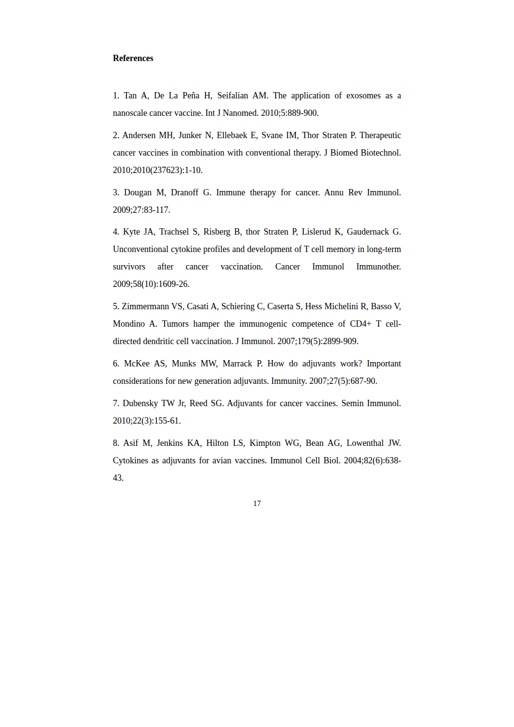References
1. Tan A, De La Peña H, Seifalian AM. The application of exosomes as a nanoscale cancer vaccine. Int J Nanomed. 2010;5:889-900.
2. Andersen MH, Junker N, Ellebaek E, Svane IM, Thor Straten P. Therapeutic cancer vaccines in combination with conventional therapy. J Biomed Biotechnol. 2010;2010(237623):1-10.
3. Dougan M, Dranoff G. Immune therapy for cancer. Annu Rev Immunol. 2009;27:83-117.
4. Kyte JA, Trachsel S, Risberg B, thor Straten P, Lislerud K, Gaudernack G. Unconventional cytokine profiles and development of T cell memory in long-term survivors after cancer vaccination. Cancer Immunol Immunother. 2009;58(10):1609-26.
5. Zimmermann VS, Casati A, Schiering C, Caserta S, Hess Michelini R, Basso V, Mondino A. Tumors hamper the immunogenic competence of CD4+ T cell-directed dendritic cell vaccination. J Immunol. 2007;179(5):2899-909.
6. McKee AS, Munks MW, Marrack P. How do adjuvants work? Important considerations for new generation adjuvants. Immunity. 2007;27(5):687-90.
7. Dubensky TW Jr, Reed SG. Adjuvants for cancer vaccines. Semin Immunol. 2010;22(3):155-61.
8. Asif M, Jenkins KA, Hilton LS, Kimpton WG, Bean AG, Lowenthal JW. Cytokines as adjuvants for avian vaccines. Immunol Cell Biol. 2004;82(6):638-43.
17